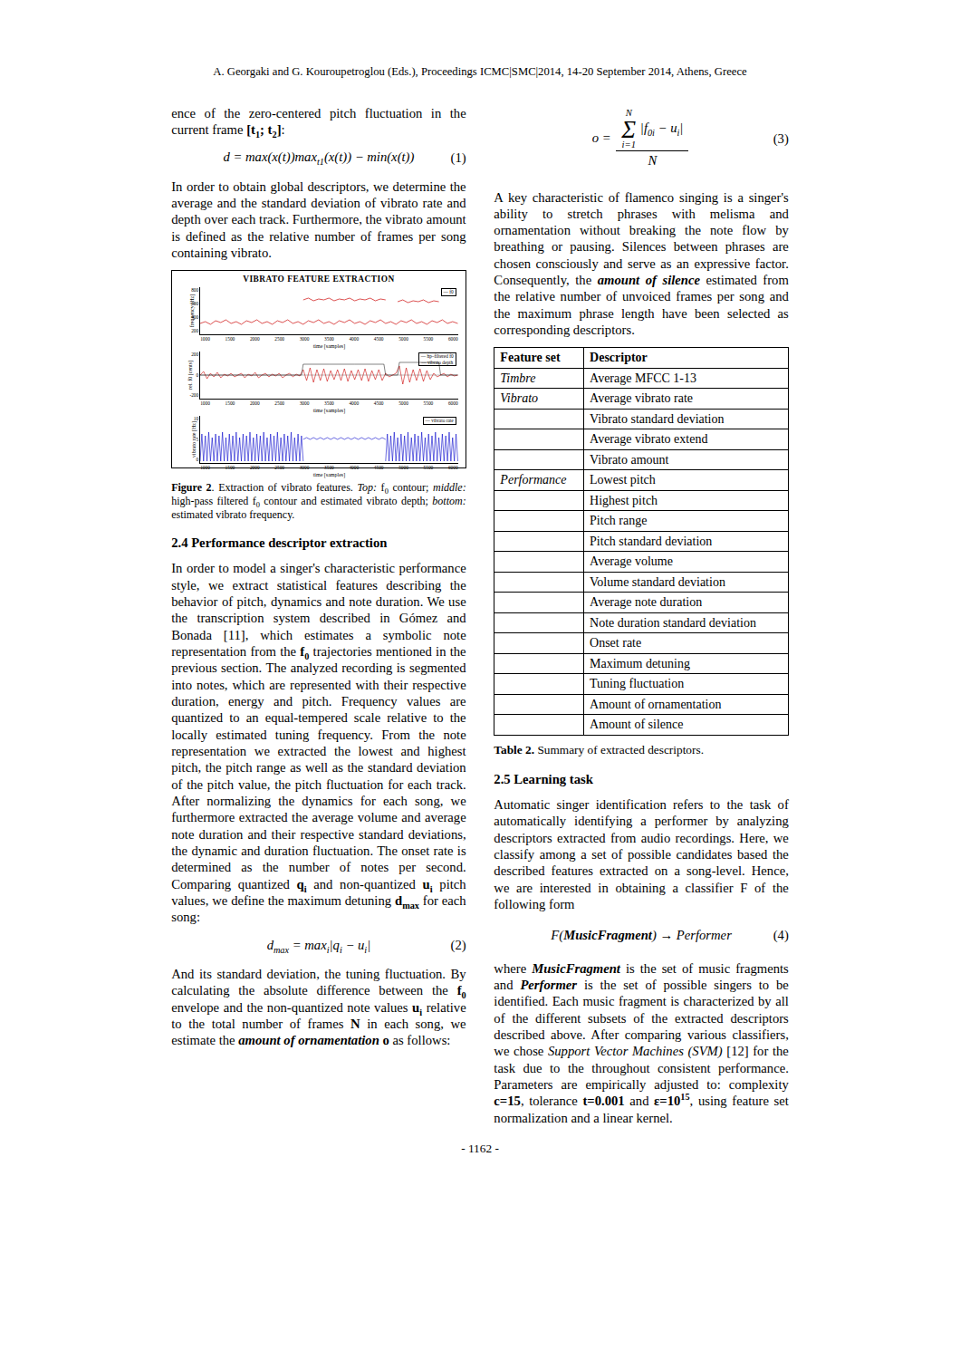A. Georgaki and G. Kouroupetroglou (Eds.), Proceedings ICMC|SMC|2014, 14-20 September 2014, Athens, Greece
ence of the zero-centered pitch fluctuation in the current frame [t1; t2]:
d = max(x(t))maxt1(x(t)) − min(x(t)) (1)
In order to obtain global descriptors, we determine the average and the standard deviation of vibrato rate and depth over each track. Furthermore, the vibrato amount is defined as the relative number of frames per song containing vibrato.
VIBRATO FEATURE EXTRACTION
frequency [Hz] — f0
800600400200
10001500200025003000350040004500500055006000
time [samples]
rel. f0 [cents] — hp–filtered f0
— vibrato depth
2000-200
10001500200025003000350040004500500055006000
time [samples]
vibrato rate [Hz] — vibrato rate
1050
10001500200025003000350040004500500055006000
time [samples]
Figure 2. Extraction of vibrato features. Top: f0 contour; middle: high-pass filtered f0 contour and estimated vibrato depth; bottom: estimated vibrato frequency.
2.4 Performance descriptor extraction
In order to model a singer's characteristic performance style, we extract statistical features describing the behavior of pitch, dynamics and note duration. We use the transcription system described in Gómez and Bonada [11], which estimates a symbolic note representation from the f0 trajectories mentioned in the previous section. The analyzed recording is segmented into notes, which are represented with their respective duration, energy and pitch. Frequency values are quantized to an equal-tempered scale relative to the locally estimated tuning frequency. From the note representation we extracted the lowest and highest pitch, the pitch range as well as the standard deviation of the pitch value, the pitch fluctuation for each track. After normalizing the dynamics for each song, we furthermore extracted the average volume and average note duration and their respective standard deviations, the dynamic and duration fluctuation. The onset rate is determined as the number of notes per second. Comparing quantized qi and non-quantized ui pitch values, we define the maximum detuning dmax for each song:
dmax = maxi|qi − ui| (2)
And its standard deviation, the tuning fluctuation. By calculating the absolute difference between the f0 envelope and the non-quantized note values ui relative to the total number of frames N in each song, we estimate the amount of ornamentation o as follows:
o = N Σ i=1 |f0i − ui| N (3)
A key characteristic of flamenco singing is a singer's ability to stretch phrases with melisma and ornamentation without breaking the note flow by breathing or pausing. Silences between phrases are chosen consciously and serve as an expressive factor. Consequently, the amount of silence estimated from the relative number of unvoiced frames per song and the maximum phrase length have been selected as corresponding descriptors.
| Feature set | Descriptor |
| --- | --- |
| Timbre | Average MFCC 1-13 |
| Vibrato | Average vibrato rate |
| | Vibrato standard deviation |
| | Average vibrato extend |
| | Vibrato amount |
| Performance | Lowest pitch |
| | Highest pitch |
| | Pitch range |
| | Pitch standard deviation |
| | Average volume |
| | Volume standard deviation |
| | Average note duration |
| | Note duration standard deviation |
| | Onset rate |
| | Maximum detuning |
| | Tuning fluctuation |
| | Amount of ornamentation |
| | Amount of silence |
Table 2. Summary of extracted descriptors.
2.5 Learning task
Automatic singer identification refers to the task of automatically identifying a performer by analyzing descriptors extracted from audio recordings. Here, we classify among a set of possible candidates based the described features extracted on a song-level. Hence, we are interested in obtaining a classifier F of the following form
F(MusicFragment) → Performer (4)
where MusicFragment is the set of music fragments and Performer is the set of possible singers to be identified. Each music fragment is characterized by all of the different subsets of the extracted descriptors described above. After comparing various classifiers, we chose Support Vector Machines (SVM) [12] for the task due to the throughout consistent performance. Parameters are empirically adjusted to: complexity c=15, tolerance t=0.001 and ε=1015, using feature set normalization and a linear kernel.
- 1162 -